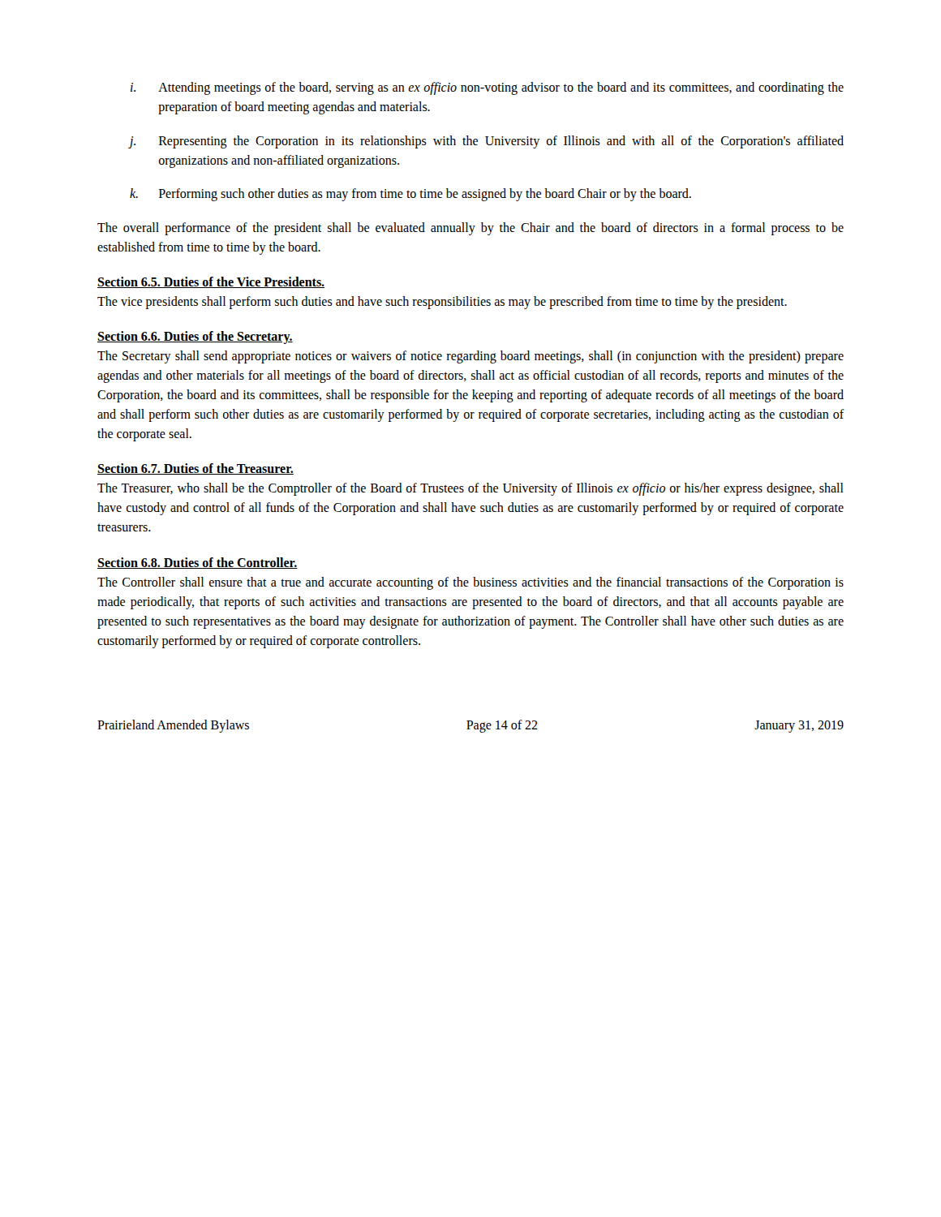i. Attending meetings of the board, serving as an ex officio non-voting advisor to the board and its committees, and coordinating the preparation of board meeting agendas and materials.
j. Representing the Corporation in its relationships with the University of Illinois and with all of the Corporation's affiliated organizations and non-affiliated organizations.
k. Performing such other duties as may from time to time be assigned by the board Chair or by the board.
The overall performance of the president shall be evaluated annually by the Chair and the board of directors in a formal process to be established from time to time by the board.
Section 6.5. Duties of the Vice Presidents.
The vice presidents shall perform such duties and have such responsibilities as may be prescribed from time to time by the president.
Section 6.6. Duties of the Secretary.
The Secretary shall send appropriate notices or waivers of notice regarding board meetings, shall (in conjunction with the president) prepare agendas and other materials for all meetings of the board of directors, shall act as official custodian of all records, reports and minutes of the Corporation, the board and its committees, shall be responsible for the keeping and reporting of adequate records of all meetings of the board and shall perform such other duties as are customarily performed by or required of corporate secretaries, including acting as the custodian of the corporate seal.
Section 6.7. Duties of the Treasurer.
The Treasurer, who shall be the Comptroller of the Board of Trustees of the University of Illinois ex officio or his/her express designee, shall have custody and control of all funds of the Corporation and shall have such duties as are customarily performed by or required of corporate treasurers.
Section 6.8. Duties of the Controller.
The Controller shall ensure that a true and accurate accounting of the business activities and the financial transactions of the Corporation is made periodically, that reports of such activities and transactions are presented to the board of directors, and that all accounts payable are presented to such representatives as the board may designate for authorization of payment. The Controller shall have other such duties as are customarily performed by or required of corporate controllers.
Prairieland Amended Bylaws Page 14 of 22 January 31, 2019